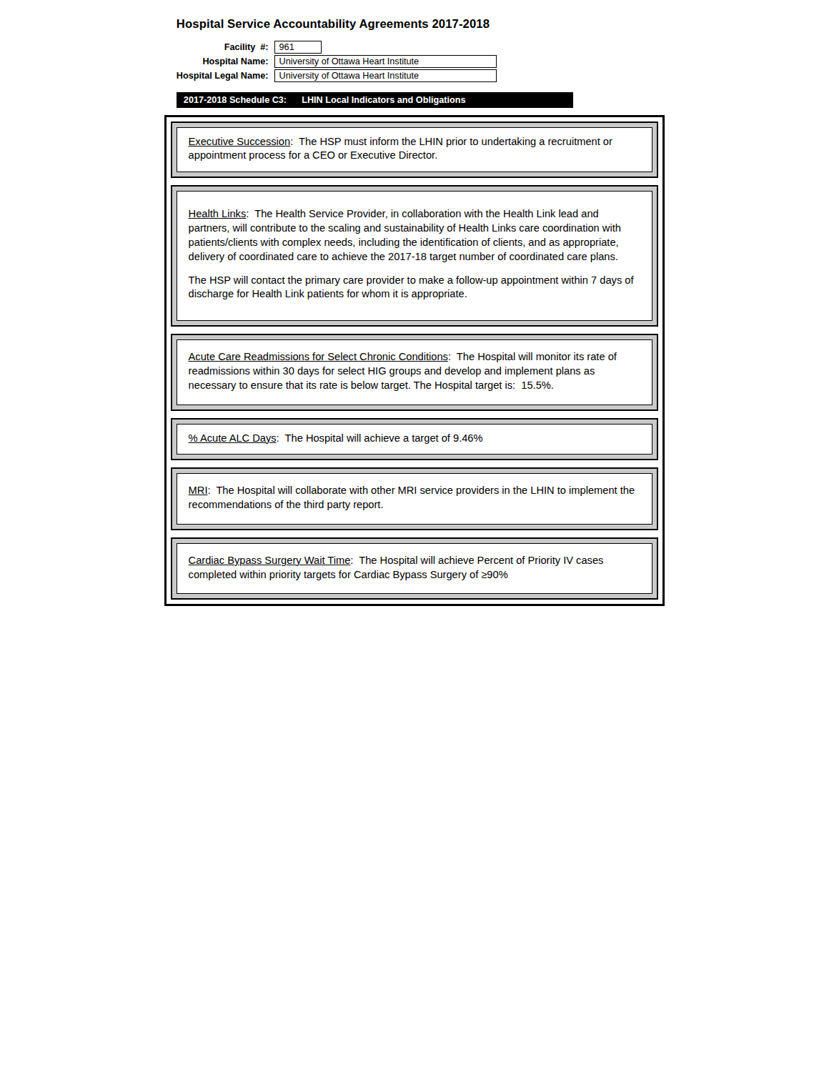Hospital Service Accountability Agreements 2017-2018
| Facility #: | 961 |
| Hospital Name: | University of Ottawa Heart Institute |
| Hospital Legal Name: | University of Ottawa Heart Institute |
2017-2018 Schedule C3: LHIN Local Indicators and Obligations
Executive Succession: The HSP must inform the LHIN prior to undertaking a recruitment or appointment process for a CEO or Executive Director.
Health Links: The Health Service Provider, in collaboration with the Health Link lead and partners, will contribute to the scaling and sustainability of Health Links care coordination with patients/clients with complex needs, including the identification of clients, and as appropriate, delivery of coordinated care to achieve the 2017-18 target number of coordinated care plans.
The HSP will contact the primary care provider to make a follow-up appointment within 7 days of discharge for Health Link patients for whom it is appropriate.
Acute Care Readmissions for Select Chronic Conditions: The Hospital will monitor its rate of readmissions within 30 days for select HIG groups and develop and implement plans as necessary to ensure that its rate is below target. The Hospital target is: 15.5%.
% Acute ALC Days: The Hospital will achieve a target of 9.46%
MRI: The Hospital will collaborate with other MRI service providers in the LHIN to implement the recommendations of the third party report.
Cardiac Bypass Surgery Wait Time: The Hospital will achieve Percent of Priority IV cases completed within priority targets for Cardiac Bypass Surgery of ≥90%